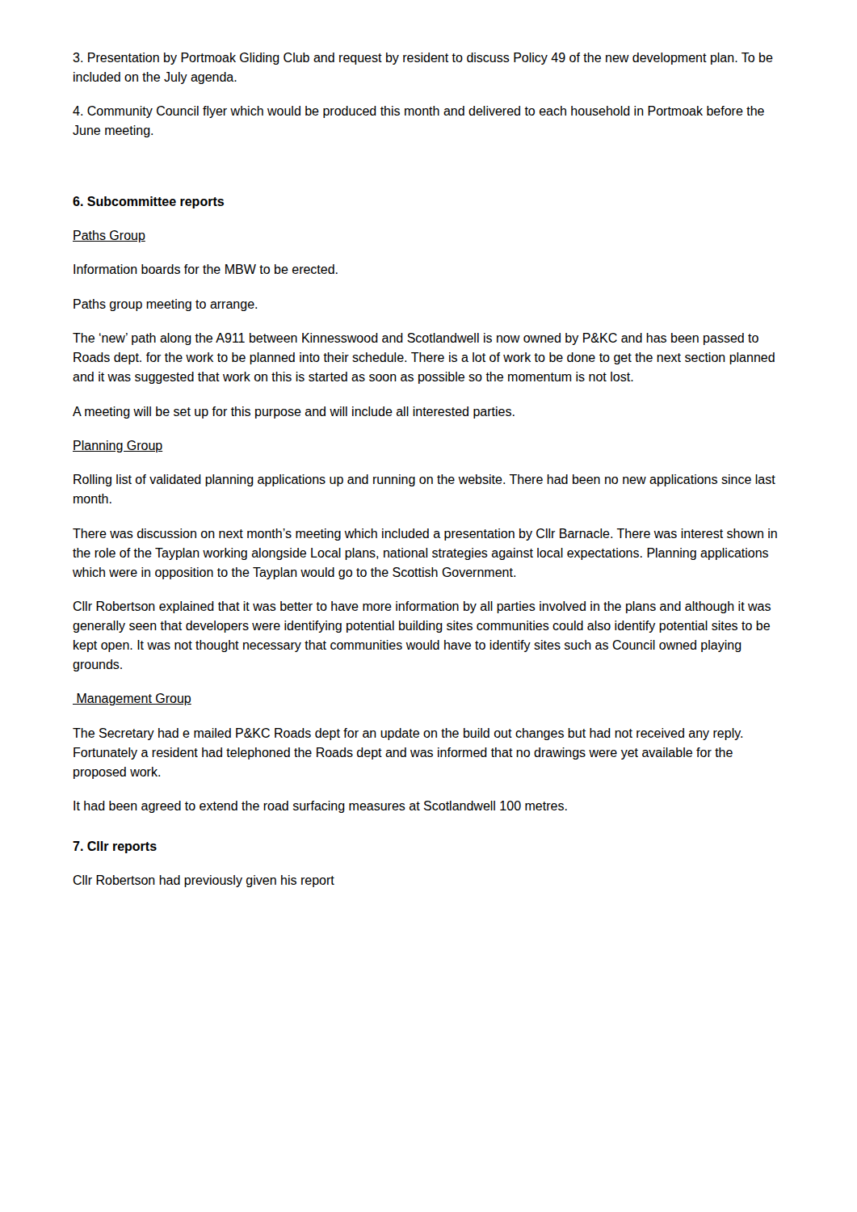3. Presentation by Portmoak Gliding Club and request by resident to discuss Policy 49 of the new development plan. To be included on the July agenda.
4. Community Council flyer which would be produced this month and delivered to each household in Portmoak before the June meeting.
6. Subcommittee reports
Paths Group
Information boards for the MBW to be erected.
Paths group meeting to arrange.
The ‘new’ path along the A911 between Kinnesswood and Scotlandwell is now owned by P&KC and has been passed to Roads dept. for the work to be planned into their schedule. There is a lot of work to be done to get the next section planned and it was suggested that work on this is started as soon as possible so the momentum is not lost.
A meeting will be set up for this purpose and will include all interested parties.
Planning Group
Rolling list of validated planning applications up and running on the website. There had been no new applications since last month.
There was discussion on next month’s meeting which included a presentation by Cllr Barnacle. There was interest shown in the role of the Tayplan working alongside Local plans, national strategies against local expectations. Planning applications which were in opposition to the Tayplan would go to the Scottish Government.
Cllr Robertson explained that it was better to have more information by all parties involved in the plans and although it was generally seen that developers were identifying potential building sites communities could also identify potential sites to be kept open. It was not thought necessary that communities would have to identify sites such as Council owned playing grounds.
Management Group
The Secretary had e mailed P&KC Roads dept for an update on the build out changes but had not received any reply. Fortunately a resident had telephoned the Roads dept and was informed that no drawings were yet available for the proposed work.
It had been agreed to extend the road surfacing measures at Scotlandwell 100 metres.
7. Cllr reports
Cllr Robertson had previously given his report